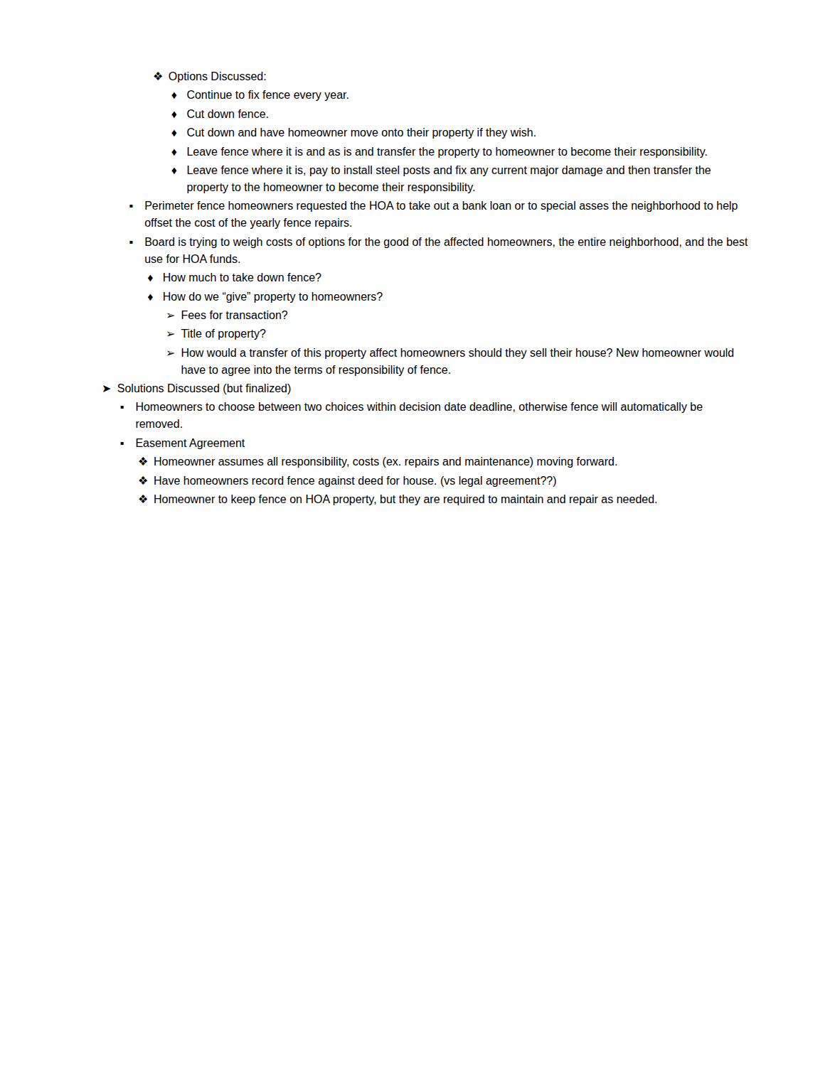Options Discussed:
Continue to fix fence every year.
Cut down fence.
Cut down and have homeowner move onto their property if they wish.
Leave fence where it is and as is and transfer the property to homeowner to become their responsibility.
Leave fence where it is, pay to install steel posts and fix any current major damage and then transfer the property to the homeowner to become their responsibility.
Perimeter fence homeowners requested the HOA to take out a bank loan or to special asses the neighborhood to help offset the cost of the yearly fence repairs.
Board is trying to weigh costs of options for the good of the affected homeowners, the entire neighborhood, and the best use for HOA funds.
How much to take down fence?
How do we “give” property to homeowners?
Fees for transaction?
Title of property?
How would a transfer of this property affect homeowners should they sell their house? New homeowner would have to agree into the terms of responsibility of fence.
Solutions Discussed (but finalized)
Homeowners to choose between two choices within decision date deadline, otherwise fence will automatically be removed.
Easement Agreement
Homeowner assumes all responsibility, costs (ex. repairs and maintenance) moving forward.
Have homeowners record fence against deed for house. (vs legal agreement??)
Homeowner to keep fence on HOA property, but they are required to maintain and repair as needed.